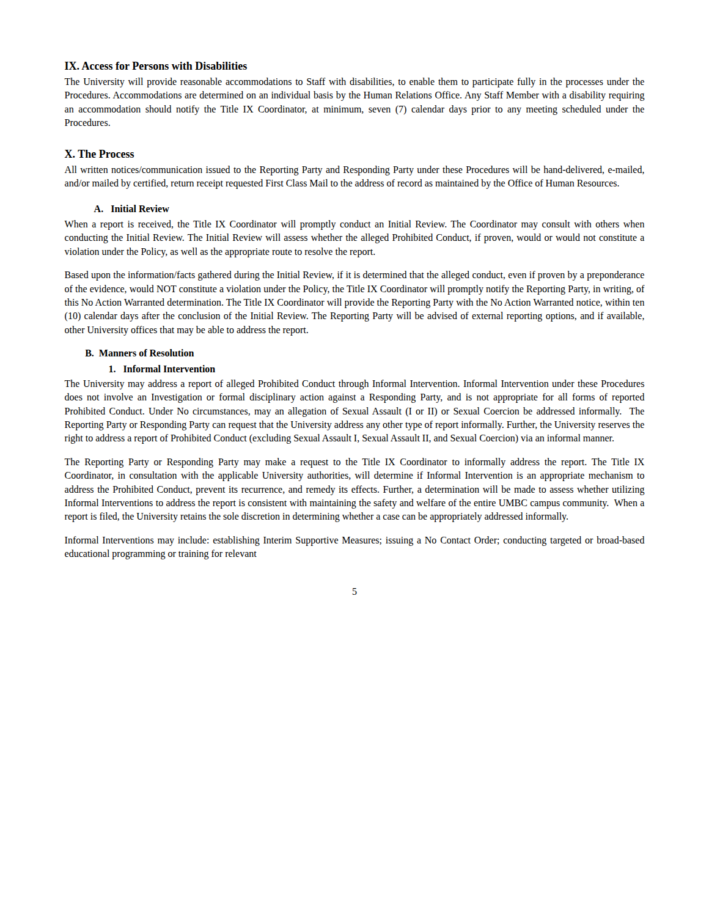IX. Access for Persons with Disabilities
The University will provide reasonable accommodations to Staff with disabilities, to enable them to participate fully in the processes under the Procedures. Accommodations are determined on an individual basis by the Human Relations Office. Any Staff Member with a disability requiring an accommodation should notify the Title IX Coordinator, at minimum, seven (7) calendar days prior to any meeting scheduled under the Procedures.
X. The Process
All written notices/communication issued to the Reporting Party and Responding Party under these Procedures will be hand-delivered, e-mailed, and/or mailed by certified, return receipt requested First Class Mail to the address of record as maintained by the Office of Human Resources.
A. Initial Review
When a report is received, the Title IX Coordinator will promptly conduct an Initial Review. The Coordinator may consult with others when conducting the Initial Review. The Initial Review will assess whether the alleged Prohibited Conduct, if proven, would or would not constitute a violation under the Policy, as well as the appropriate route to resolve the report.
Based upon the information/facts gathered during the Initial Review, if it is determined that the alleged conduct, even if proven by a preponderance of the evidence, would NOT constitute a violation under the Policy, the Title IX Coordinator will promptly notify the Reporting Party, in writing, of this No Action Warranted determination. The Title IX Coordinator will provide the Reporting Party with the No Action Warranted notice, within ten (10) calendar days after the conclusion of the Initial Review. The Reporting Party will be advised of external reporting options, and if available, other University offices that may be able to address the report.
B. Manners of Resolution
1. Informal Intervention
The University may address a report of alleged Prohibited Conduct through Informal Intervention. Informal Intervention under these Procedures does not involve an Investigation or formal disciplinary action against a Responding Party, and is not appropriate for all forms of reported Prohibited Conduct. Under No circumstances, may an allegation of Sexual Assault (I or II) or Sexual Coercion be addressed informally. The Reporting Party or Responding Party can request that the University address any other type of report informally. Further, the University reserves the right to address a report of Prohibited Conduct (excluding Sexual Assault I, Sexual Assault II, and Sexual Coercion) via an informal manner.
The Reporting Party or Responding Party may make a request to the Title IX Coordinator to informally address the report. The Title IX Coordinator, in consultation with the applicable University authorities, will determine if Informal Intervention is an appropriate mechanism to address the Prohibited Conduct, prevent its recurrence, and remedy its effects. Further, a determination will be made to assess whether utilizing Informal Interventions to address the report is consistent with maintaining the safety and welfare of the entire UMBC campus community. When a report is filed, the University retains the sole discretion in determining whether a case can be appropriately addressed informally.
Informal Interventions may include: establishing Interim Supportive Measures; issuing a No Contact Order; conducting targeted or broad-based educational programming or training for relevant
5